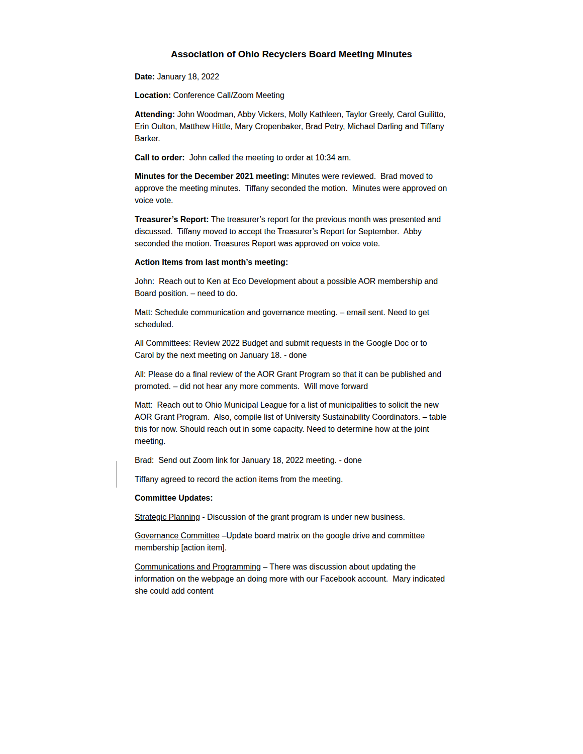Association of Ohio Recyclers Board Meeting Minutes
Date: January 18, 2022
Location: Conference Call/Zoom Meeting
Attending: John Woodman, Abby Vickers, Molly Kathleen, Taylor Greely, Carol Guilitto, Erin Oulton, Matthew Hittle, Mary Cropenbaker, Brad Petry, Michael Darling and Tiffany Barker.
Call to order: John called the meeting to order at 10:34 am.
Minutes for the December 2021 meeting: Minutes were reviewed. Brad moved to approve the meeting minutes. Tiffany seconded the motion. Minutes were approved on voice vote.
Treasurer’s Report: The treasurer’s report for the previous month was presented and discussed. Tiffany moved to accept the Treasurer’s Report for September. Abby seconded the motion. Treasures Report was approved on voice vote.
Action Items from last month’s meeting:
John: Reach out to Ken at Eco Development about a possible AOR membership and Board position. – need to do.
Matt: Schedule communication and governance meeting. – email sent. Need to get scheduled.
All Committees: Review 2022 Budget and submit requests in the Google Doc or to Carol by the next meeting on January 18. - done
All: Please do a final review of the AOR Grant Program so that it can be published and promoted. – did not hear any more comments. Will move forward
Matt: Reach out to Ohio Municipal League for a list of municipalities to solicit the new AOR Grant Program. Also, compile list of University Sustainability Coordinators. – table this for now. Should reach out in some capacity. Need to determine how at the joint meeting.
Brad: Send out Zoom link for January 18, 2022 meeting. - done
Tiffany agreed to record the action items from the meeting.
Committee Updates:
Strategic Planning - Discussion of the grant program is under new business.
Governance Committee –Update board matrix on the google drive and committee membership [action item].
Communications and Programming – There was discussion about updating the information on the webpage an doing more with our Facebook account. Mary indicated she could add content